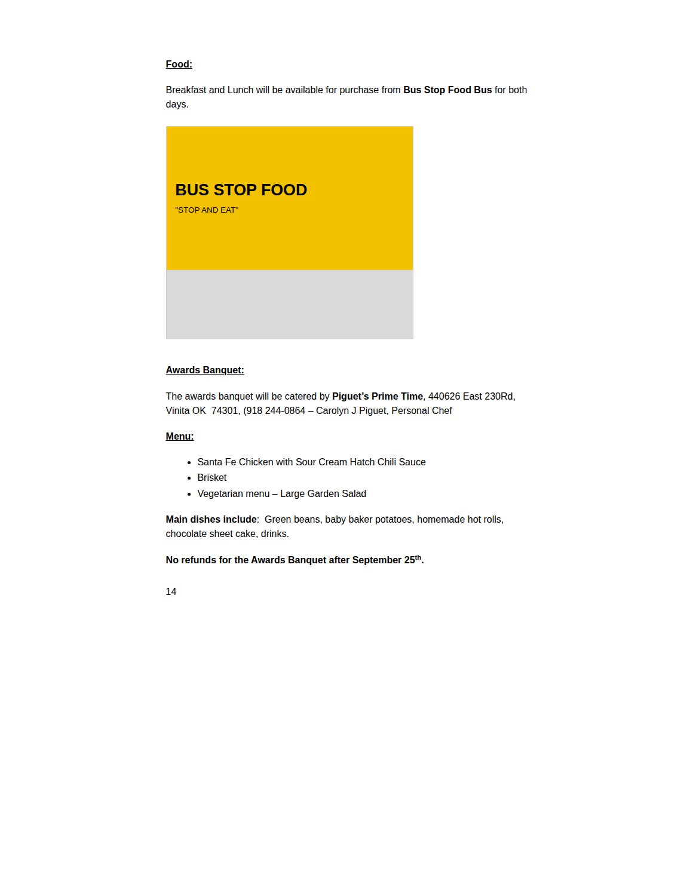Food:
Breakfast and Lunch will be available for purchase from Bus Stop Food Bus for both days.
Awards Banquet:
The awards banquet will be catered by Piguet’s Prime Time, 440626 East 230Rd, Vinita OK 74301, (918 244-0864 – Carolyn J Piguet, Personal Chef
Menu:
Santa Fe Chicken with Sour Cream Hatch Chili Sauce
Brisket
Vegetarian menu – Large Garden Salad
Main dishes include: Green beans, baby baker potatoes, homemade hot rolls, chocolate sheet cake, drinks.
No refunds for the Awards Banquet after September 25th.
14